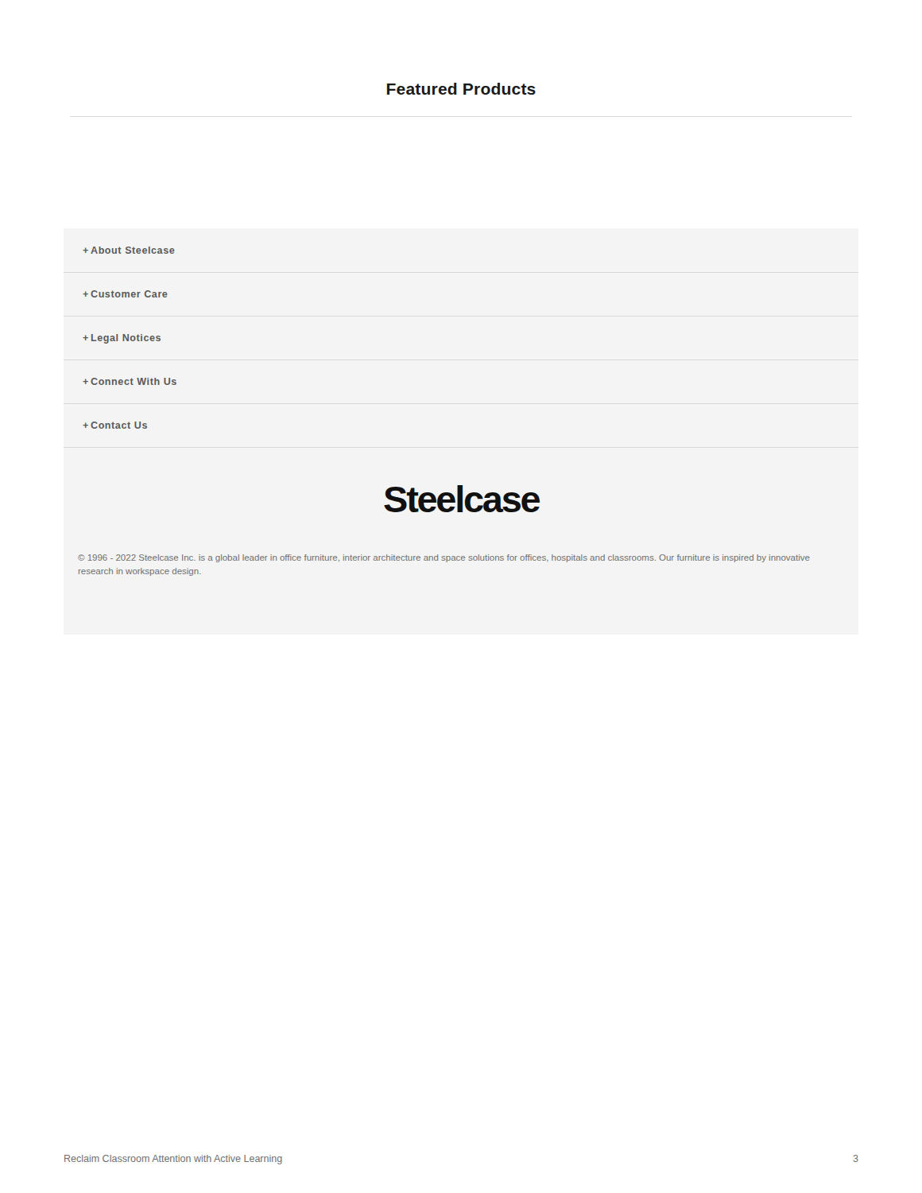Featured Products
+About Steelcase
+Customer Care
+Legal Notices
+Connect With Us
+Contact Us
Steelcase
© 1996 - 2022 Steelcase Inc. is a global leader in office furniture, interior architecture and space solutions for offices, hospitals and classrooms. Our furniture is inspired by innovative research in workspace design.
Reclaim Classroom Attention with Active Learning 3